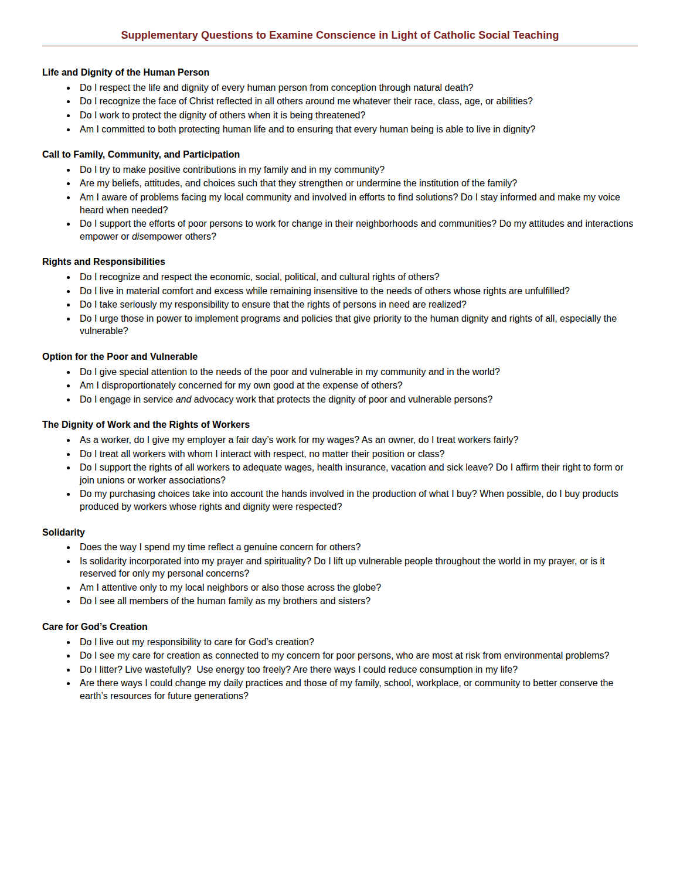Supplementary Questions to Examine Conscience in Light of Catholic Social Teaching
Life and Dignity of the Human Person
Do I respect the life and dignity of every human person from conception through natural death?
Do I recognize the face of Christ reflected in all others around me whatever their race, class, age, or abilities?
Do I work to protect the dignity of others when it is being threatened?
Am I committed to both protecting human life and to ensuring that every human being is able to live in dignity?
Call to Family, Community, and Participation
Do I try to make positive contributions in my family and in my community?
Are my beliefs, attitudes, and choices such that they strengthen or undermine the institution of the family?
Am I aware of problems facing my local community and involved in efforts to find solutions? Do I stay informed and make my voice heard when needed?
Do I support the efforts of poor persons to work for change in their neighborhoods and communities? Do my attitudes and interactions empower or disempower others?
Rights and Responsibilities
Do I recognize and respect the economic, social, political, and cultural rights of others?
Do I live in material comfort and excess while remaining insensitive to the needs of others whose rights are unfulfilled?
Do I take seriously my responsibility to ensure that the rights of persons in need are realized?
Do I urge those in power to implement programs and policies that give priority to the human dignity and rights of all, especially the vulnerable?
Option for the Poor and Vulnerable
Do I give special attention to the needs of the poor and vulnerable in my community and in the world?
Am I disproportionately concerned for my own good at the expense of others?
Do I engage in service and advocacy work that protects the dignity of poor and vulnerable persons?
The Dignity of Work and the Rights of Workers
As a worker, do I give my employer a fair day’s work for my wages? As an owner, do I treat workers fairly?
Do I treat all workers with whom I interact with respect, no matter their position or class?
Do I support the rights of all workers to adequate wages, health insurance, vacation and sick leave? Do I affirm their right to form or join unions or worker associations?
Do my purchasing choices take into account the hands involved in the production of what I buy? When possible, do I buy products produced by workers whose rights and dignity were respected?
Solidarity
Does the way I spend my time reflect a genuine concern for others?
Is solidarity incorporated into my prayer and spirituality? Do I lift up vulnerable people throughout the world in my prayer, or is it reserved for only my personal concerns?
Am I attentive only to my local neighbors or also those across the globe?
Do I see all members of the human family as my brothers and sisters?
Care for God’s Creation
Do I live out my responsibility to care for God’s creation?
Do I see my care for creation as connected to my concern for poor persons, who are most at risk from environmental problems?
Do I litter? Live wastefully? Use energy too freely? Are there ways I could reduce consumption in my life?
Are there ways I could change my daily practices and those of my family, school, workplace, or community to better conserve the earth’s resources for future generations?